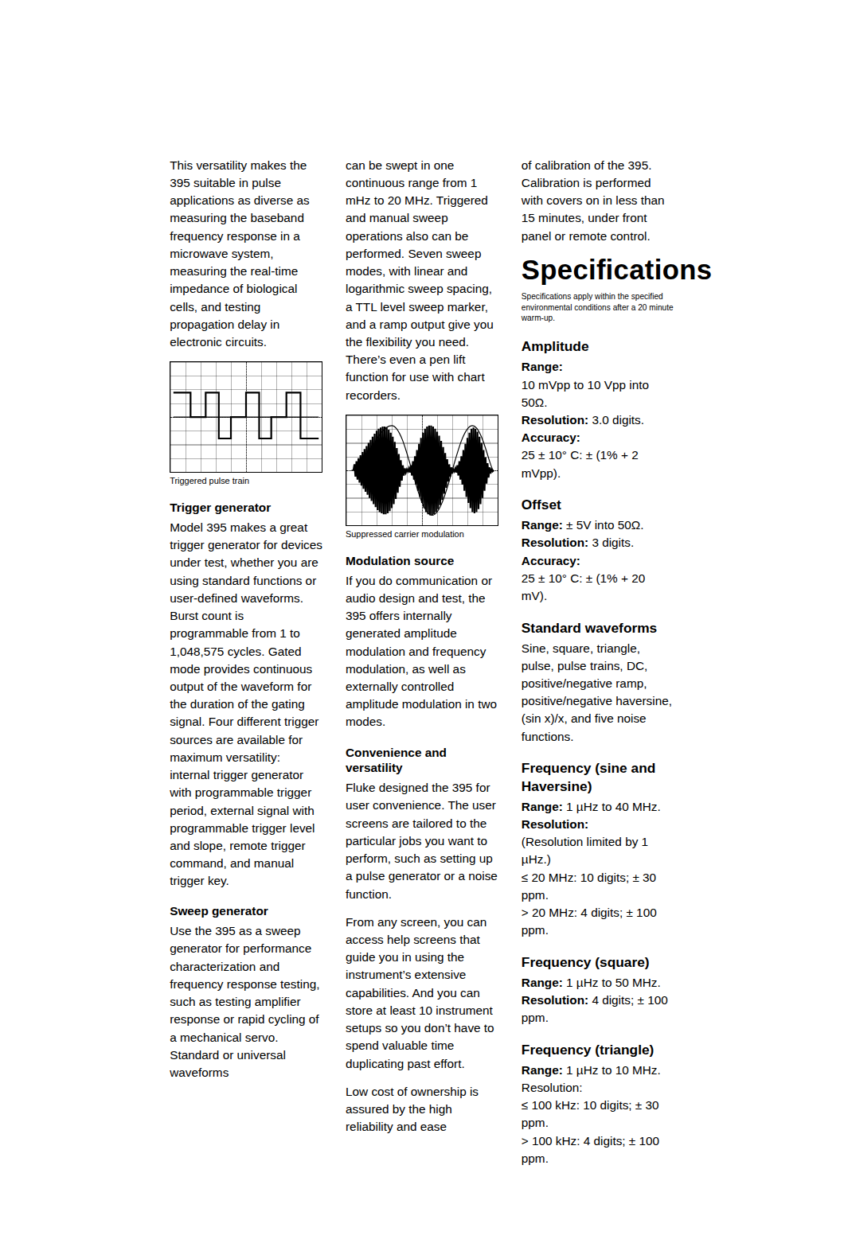This versatility makes the 395 suitable in pulse applications as diverse as measuring the baseband frequency response in a microwave system, measuring the real-time impedance of biological cells, and testing propagation delay in electronic circuits.
Triggered pulse train
Trigger generator
Model 395 makes a great trigger generator for devices under test, whether you are using standard functions or user-defined waveforms. Burst count is programmable from 1 to 1,048,575 cycles. Gated mode provides continuous output of the waveform for the duration of the gating signal. Four different trigger sources are available for maximum versatility: internal trigger generator with programmable trigger period, external signal with programmable trigger level and slope, remote trigger command, and manual trigger key.
Sweep generator
Use the 395 as a sweep generator for performance characterization and frequency response testing, such as testing amplifier response or rapid cycling of a mechanical servo. Standard or universal waveforms
can be swept in one continuous range from 1 mHz to 20 MHz. Triggered and manual sweep operations also can be performed. Seven sweep modes, with linear and logarithmic sweep spacing, a TTL level sweep marker, and a ramp output give you the flexibility you need. There’s even a pen lift function for use with chart recorders.
Suppressed carrier modulation
Modulation source
If you do communication or audio design and test, the 395 offers internally generated amplitude modulation and frequency modulation, as well as externally controlled amplitude modulation in two modes.
Convenience and versatility
Fluke designed the 395 for user convenience. The user screens are tailored to the particular jobs you want to perform, such as setting up a pulse generator or a noise function.
From any screen, you can access help screens that guide you in using the instrument’s extensive capabilities. And you can store at least 10 instrument setups so you don’t have to spend valuable time duplicating past effort.
Low cost of ownership is assured by the high reliability and ease
of calibration of the 395. Calibration is performed with covers on in less than 15 minutes, under front panel or remote control.
Speciﬁcations
Specifications apply within the specified environmental conditions after a 20 minute warm-up.
Amplitude
Range:
10 mVpp to 10 Vpp into 50Ω.
Resolution: 3.0 digits.
Accuracy:
25 ± 10° C: ± (1% + 2 mVpp).
Offset
Range: ± 5V into 50Ω.
Resolution: 3 digits.
Accuracy:
25 ± 10° C: ± (1% + 20 mV).
Standard waveforms
Sine, square, triangle, pulse, pulse trains, DC, positive/negative ramp, positive/negative haversine, (sin x)/x, and five noise functions.
Frequency (sine and Haversine)
Range: 1 µHz to 40 MHz.
Resolution:
(Resolution limited by 1 µHz.)
≤ 20 MHz: 10 digits; ± 30 ppm.
> 20 MHz: 4 digits; ± 100 ppm.
Frequency (square)
Range: 1 µHz to 50 MHz.
Resolution: 4 digits; ± 100 ppm.
Frequency (triangle)
Range: 1 µHz to 10 MHz.
Resolution:
≤ 100 kHz: 10 digits; ± 30 ppm.
> 100 kHz: 4 digits; ± 100 ppm.